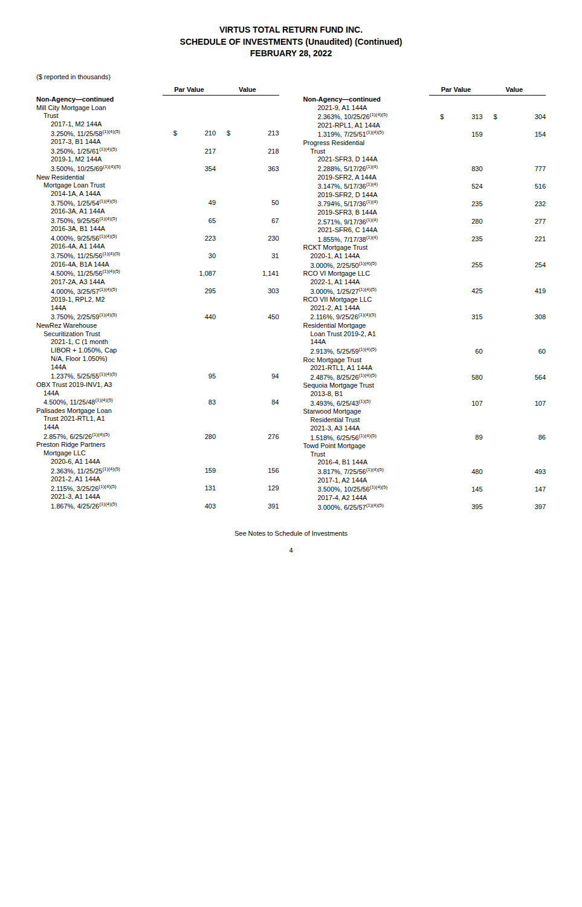VIRTUS TOTAL RETURN FUND INC.
SCHEDULE OF INVESTMENTS (Unaudited) (Continued)
FEBRUARY 28, 2022
($ reported in thousands)
| | Par Value | Value |
| --- | --- | --- |
| Non-Agency—continued | | | | |
| Mill City Mortgage Loan | | | | |
| Trust | | | | |
| 2017-1, M2 144A | | | | |
| 3.250%, 11/25/58 (1)(4)(5) | $ | 210 | $ | 213 |
| 2017-3, B1 144A | | | | |
| 3.250%, 1/25/61 (1)(4)(5) | | 217 | | 218 |
| 2019-1, M2 144A | | | | |
| 3.500%, 10/25/69 (1)(4)(5) | | 354 | | 363 |
| New Residential | | | | |
| Mortgage Loan Trust | | | | |
| 2014-1A, A 144A | | | | |
| 3.750%, 1/25/54 (1)(4)(5) | | 49 | | 50 |
| 2016-3A, A1 144A | | | | |
| 3.750%, 9/25/56 (1)(4)(5) | | 65 | | 67 |
| 2016-3A, B1 144A | | | | |
| 4.000%, 9/25/56 (1)(4)(5) | | 223 | | 230 |
| 2016-4A, A1 144A | | | | |
| 3.750%, 11/25/56 (1)(4)(5) | | 30 | | 31 |
| 2016-4A, B1A 144A | | | | |
| 4.500%, 11/25/56 (1)(4)(5) | | 1,087 | | 1,141 |
| 2017-2A, A3 144A | | | | |
| 4.000%, 3/25/57 (1)(4)(5) | | 295 | | 303 |
| 2019-1, RPL2, M2 | | | | |
| 144A | | | | |
| 3.750%, 2/25/59 (1)(4)(5) | | 440 | | 450 |
| NewRez Warehouse | | | | |
| Securitization Trust | | | | |
| 2021-1, C (1 month | | | | |
| LIBOR + 1.050%, Cap | | | | |
| N/A, Floor 1.050%) | | | | |
| 144A | | | | |
| 1.237%, 5/25/55 (1)(4)(5) | | 95 | | 94 |
| OBX Trust 2019-INV1, A3 | | | | |
| 144A | | | | |
| 4.500%, 11/25/48 (1)(4)(5) | | 83 | | 84 |
| Palisades Mortgage Loan | | | | |
| Trust 2021-RTL1, A1 | | | | |
| 144A | | | | |
| 2.857%, 6/25/26 (1)(4)(5) | | 280 | | 276 |
| Preston Ridge Partners | | | | |
| Mortgage LLC | | | | |
| 2020-6, A1 144A | | | | |
| 2.363%, 11/25/25 (1)(4)(5) | | 159 | | 156 |
| 2021-2, A1 144A | | | | |
| 2.115%, 3/25/26 (1)(4)(5) | | 131 | | 129 |
| 2021-3, A1 144A | | | | |
| 1.867%, 4/25/26 (1)(4)(5) | | 403 | | 391 |
| | Par Value | Value |
| --- | --- | --- |
| Non-Agency—continued | | | | |
| 2021-9, A1 144A | | | | |
| 2.363%, 10/25/26 (1)(4)(5) | $ | 313 | $ | 304 |
| 2021-RPL1, A1 144A | | | | |
| 1.319%, 7/25/51 (1)(4)(5) | | 159 | | 154 |
| Progress Residential | | | | |
| Trust | | | | |
| 2021-SFR3, D 144A | | | | |
| 2.288%, 5/17/26 (1)(4) | | 830 | | 777 |
| 2019-SFR2, A 144A | | | | |
| 3.147%, 5/17/36 (1)(4) | | 524 | | 516 |
| 2019-SFR2, D 144A | | | | |
| 3.794%, 5/17/36 (1)(4) | | 235 | | 232 |
| 2019-SFR3, B 144A | | | | |
| 2.571%, 9/17/36 (1)(4) | | 280 | | 277 |
| 2021-SFR6, C 144A | | | | |
| 1.855%, 7/17/38 (1)(4) | | 235 | | 221 |
| RCKT Mortgage Trust | | | | |
| 2020-1, A1 144A | | | | |
| 3.000%, 2/25/50 (1)(4)(5) | | 255 | | 254 |
| RCO VI Mortgage LLC | | | | |
| 2022-1, A1 144A | | | | |
| 3.000%, 1/25/27 (1)(4)(5) | | 425 | | 419 |
| RCO VII Mortgage LLC | | | | |
| 2021-2, A1 144A | | | | |
| 2.116%, 9/25/26 (1)(4)(5) | | 315 | | 308 |
| Residential Mortgage | | | | |
| Loan Trust 2019-2, A1 | | | | |
| 144A | | | | |
| 2.913%, 5/25/59 (1)(4)(5) | | 60 | | 60 |
| Roc Mortgage Trust | | | | |
| 2021-RTL1, A1 144A | | | | |
| 2.487%, 8/25/26 (1)(4)(5) | | 580 | | 564 |
| Sequoia Mortgage Trust | | | | |
| 2013-8, B1 | | | | |
| 3.493%, 6/25/43 (1)(5) | | 107 | | 107 |
| Starwood Mortgage | | | | |
| Residential Trust | | | | |
| 2021-3, A3 144A | | | | |
| 1.518%, 6/25/56 (1)(4)(5) | | 89 | | 86 |
| Towd Point Mortgage | | | | |
| Trust | | | | |
| 2016-4, B1 144A | | | | |
| 3.817%, 7/25/56 (1)(4)(5) | | 480 | | 493 |
| 2017-1, A2 144A | | | | |
| 3.500%, 10/25/56 (1)(4)(5) | | 145 | | 147 |
| 2017-4, A2 144A | | | | |
| 3.000%, 6/25/57 (1)(4)(5) | | 395 | | 397 |
See Notes to Schedule of Investments
4